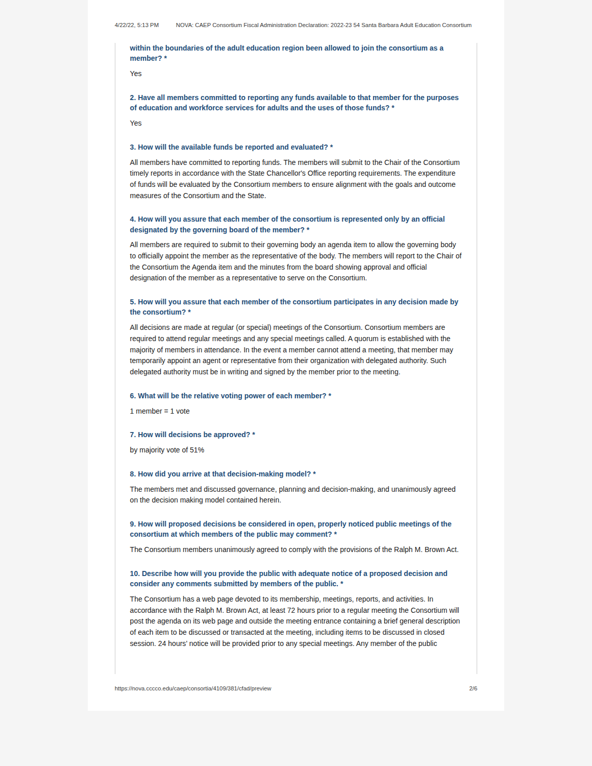4/22/22, 5:13 PM NOVA: CAEP Consortium Fiscal Administration Declaration: 2022-23 54 Santa Barbara Adult Education Consortium
within the boundaries of the adult education region been allowed to join the consortium as a member? *
Yes
2. Have all members committed to reporting any funds available to that member for the purposes of education and workforce services for adults and the uses of those funds? *
Yes
3. How will the available funds be reported and evaluated? *
All members have committed to reporting funds. The members will submit to the Chair of the Consortium timely reports in accordance with the State Chancellor's Office reporting requirements. The expenditure of funds will be evaluated by the Consortium members to ensure alignment with the goals and outcome measures of the Consortium and the State.
4. How will you assure that each member of the consortium is represented only by an official designated by the governing board of the member? *
All members are required to submit to their governing body an agenda item to allow the governing body to officially appoint the member as the representative of the body. The members will report to the Chair of the Consortium the Agenda item and the minutes from the board showing approval and official designation of the member as a representative to serve on the Consortium.
5. How will you assure that each member of the consortium participates in any decision made by the consortium? *
All decisions are made at regular (or special) meetings of the Consortium. Consortium members are required to attend regular meetings and any special meetings called. A quorum is established with the majority of members in attendance. In the event a member cannot attend a meeting, that member may temporarily appoint an agent or representative from their organization with delegated authority. Such delegated authority must be in writing and signed by the member prior to the meeting.
6. What will be the relative voting power of each member? *
1 member = 1 vote
7. How will decisions be approved? *
by majority vote of 51%
8. How did you arrive at that decision-making model? *
The members met and discussed governance, planning and decision-making, and unanimously agreed on the decision making model contained herein.
9. How will proposed decisions be considered in open, properly noticed public meetings of the consortium at which members of the public may comment? *
The Consortium members unanimously agreed to comply with the provisions of the Ralph M. Brown Act.
10. Describe how will you provide the public with adequate notice of a proposed decision and consider any comments submitted by members of the public. *
The Consortium has a web page devoted to its membership, meetings, reports, and activities. In accordance with the Ralph M. Brown Act, at least 72 hours prior to a regular meeting the Consortium will post the agenda on its web page and outside the meeting entrance containing a brief general description of each item to be discussed or transacted at the meeting, including items to be discussed in closed session. 24 hours’ notice will be provided prior to any special meetings. Any member of the public
https://nova.cccco.edu/caep/consortia/4109/381/cfad/preview 2/6